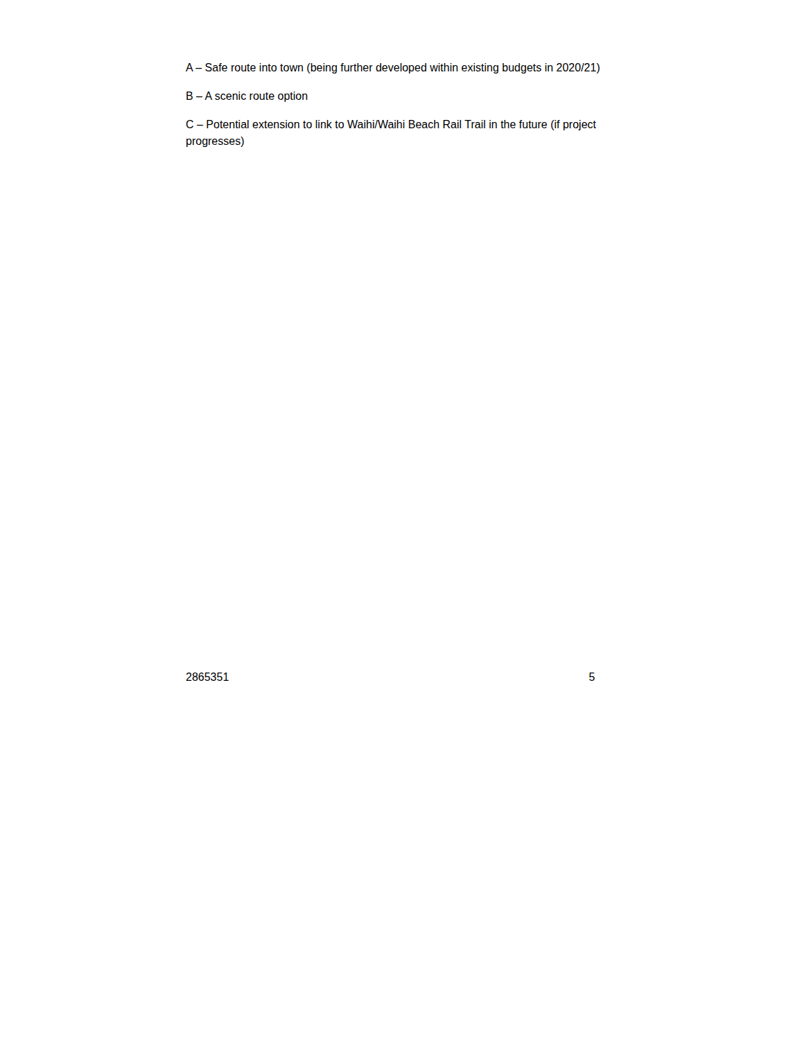A – Safe route into town (being further developed within existing budgets in 2020/21)
B – A scenic route option
C – Potential extension to link to Waihi/Waihi Beach Rail Trail in the future (if project progresses)
2865351 5